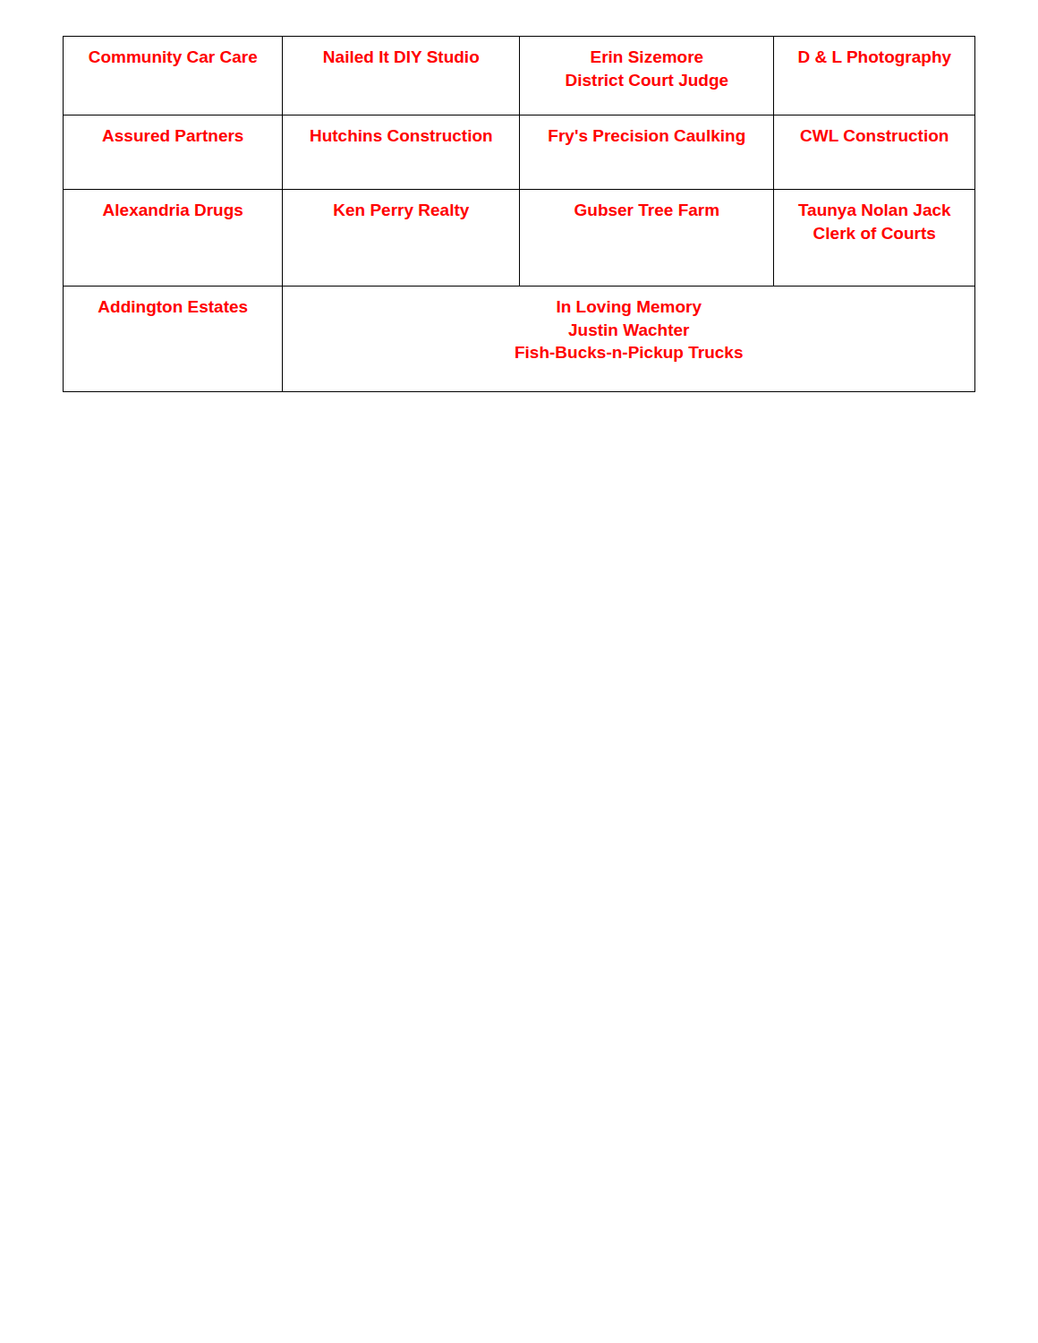| Community Car Care | Nailed It DIY Studio | Erin Sizemore District Court Judge | D & L Photography |
| Assured Partners | Hutchins Construction | Fry's Precision Caulking | CWL Construction |
| Alexandria Drugs | Ken Perry Realty | Gubser Tree Farm | Taunya Nolan Jack Clerk of Courts |
| Addington Estates | In Loving Memory Justin Wachter Fish-Bucks-n-Pickup Trucks |